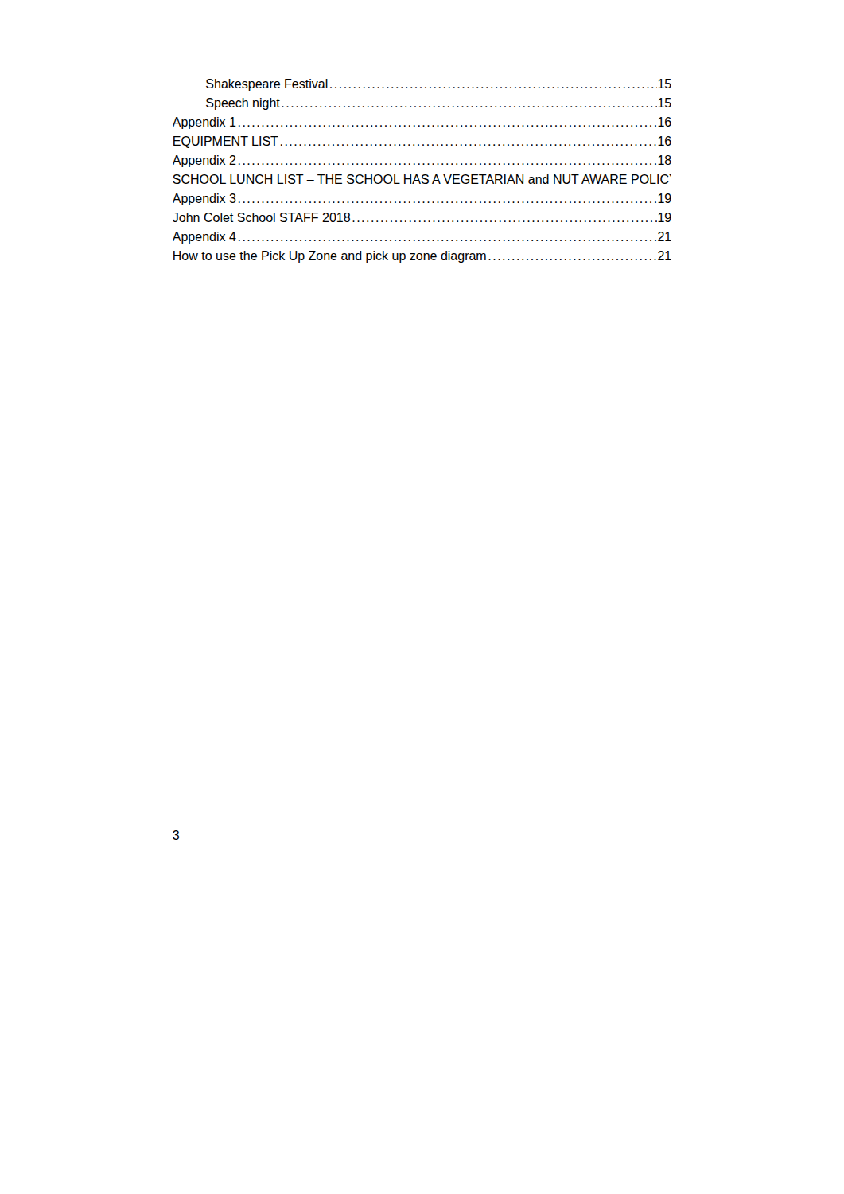Shakespeare Festival........................................................................................................... 15
Speech night......................................................................................................................... 15
Appendix 1................................................................................................................................. 16
EQUIPMENT LIST....................................................................................................................... 16
Appendix 2................................................................................................................................. 18
SCHOOL LUNCH LIST – THE SCHOOL HAS A VEGETARIAN and NUT AWARE POLICY............... 18
Appendix 3................................................................................................................................. 19
John Colet School STAFF 2018............................................................................................. 19
Appendix 4................................................................................................................................. 21
How to use the Pick Up Zone and pick up zone diagram....................................................... 21
3